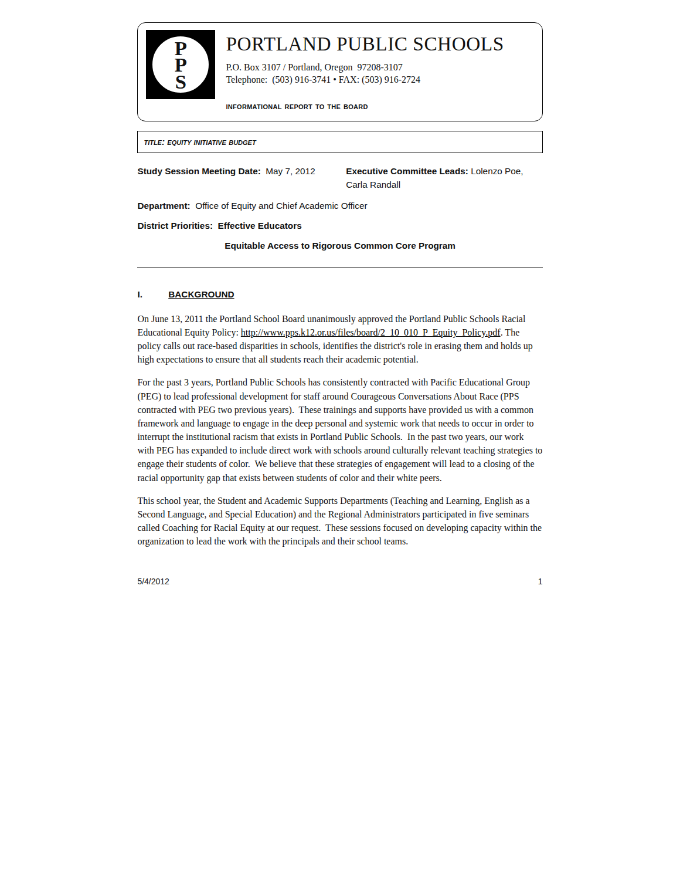PPS
PORTLAND PUBLIC SCHOOLS
P.O. Box 3107 / Portland, Oregon 97208-3107
Telephone: (503) 916-3741 • FAX: (503) 916-2724
Informational Report to the Board
Title: Equity Initiative Budget
Study Session Meeting Date: May 7, 2012
Executive Committee Leads: Lolenzo Poe, Carla Randall
Department: Office of Equity and Chief Academic Officer
District Priorities: Effective Educators
Equitable Access to Rigorous Common Core Program
I. BACKGROUND
On June 13, 2011 the Portland School Board unanimously approved the Portland Public Schools Racial Educational Equity Policy: http://www.pps.k12.or.us/files/board/2_10_010_P_Equity_Policy.pdf. The policy calls out race-based disparities in schools, identifies the district's role in erasing them and holds up high expectations to ensure that all students reach their academic potential.
For the past 3 years, Portland Public Schools has consistently contracted with Pacific Educational Group (PEG) to lead professional development for staff around Courageous Conversations About Race (PPS contracted with PEG two previous years). These trainings and supports have provided us with a common framework and language to engage in the deep personal and systemic work that needs to occur in order to interrupt the institutional racism that exists in Portland Public Schools. In the past two years, our work with PEG has expanded to include direct work with schools around culturally relevant teaching strategies to engage their students of color. We believe that these strategies of engagement will lead to a closing of the racial opportunity gap that exists between students of color and their white peers.
This school year, the Student and Academic Supports Departments (Teaching and Learning, English as a Second Language, and Special Education) and the Regional Administrators participated in five seminars called Coaching for Racial Equity at our request. These sessions focused on developing capacity within the organization to lead the work with the principals and their school teams.
5/4/2012 1